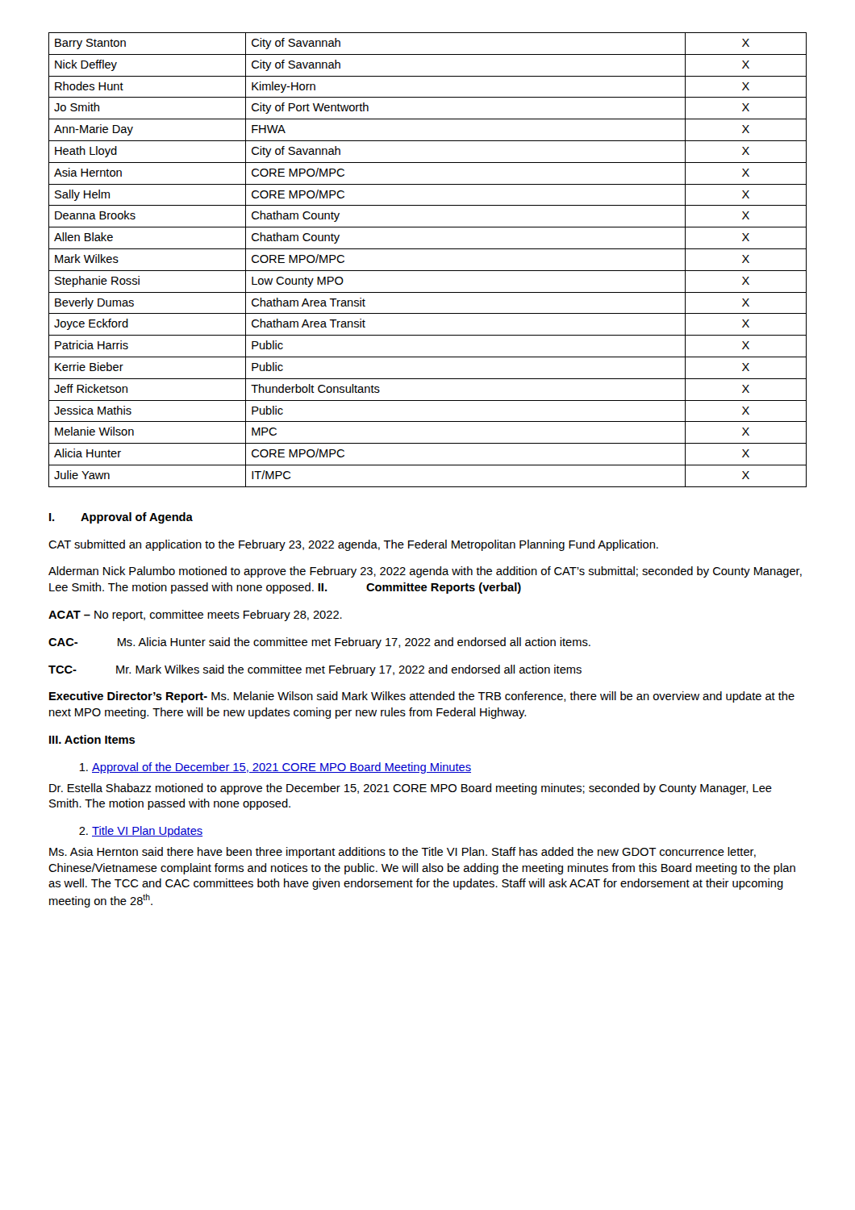| Barry Stanton | City of Savannah | X |
| Nick Deffley | City of Savannah | X |
| Rhodes Hunt | Kimley-Horn | X |
| Jo Smith | City of Port Wentworth | X |
| Ann-Marie Day | FHWA | X |
| Heath Lloyd | City of Savannah | X |
| Asia Hernton | CORE MPO/MPC | X |
| Sally Helm | CORE MPO/MPC | X |
| Deanna Brooks | Chatham County | X |
| Allen Blake | Chatham County | X |
| Mark Wilkes | CORE MPO/MPC | X |
| Stephanie Rossi | Low County MPO | X |
| Beverly Dumas | Chatham Area Transit | X |
| Joyce Eckford | Chatham Area Transit | X |
| Patricia Harris | Public | X |
| Kerrie Bieber | Public | X |
| Jeff Ricketson | Thunderbolt Consultants | X |
| Jessica Mathis | Public | X |
| Melanie Wilson | MPC | X |
| Alicia Hunter | CORE MPO/MPC | X |
| Julie Yawn | IT/MPC | X |
I. Approval of Agenda
CAT submitted an application to the February 23, 2022 agenda, The Federal Metropolitan Planning Fund Application.
Alderman Nick Palumbo motioned to approve the February 23, 2022 agenda with the addition of CAT’s submittal; seconded by County Manager, Lee Smith. The motion passed with none opposed. II. Committee Reports (verbal)
ACAT – No report, committee meets February 28, 2022.
CAC- Ms. Alicia Hunter said the committee met February 17, 2022 and endorsed all action items.
TCC- Mr. Mark Wilkes said the committee met February 17, 2022 and endorsed all action items
Executive Director’s Report- Ms. Melanie Wilson said Mark Wilkes attended the TRB conference, there will be an overview and update at the next MPO meeting. There will be new updates coming per new rules from Federal Highway.
III. Action Items
Approval of the December 15, 2021 CORE MPO Board Meeting Minutes
Dr. Estella Shabazz motioned to approve the December 15, 2021 CORE MPO Board meeting minutes; seconded by County Manager, Lee Smith. The motion passed with none opposed.
Title VI Plan Updates
Ms. Asia Hernton said there have been three important additions to the Title VI Plan. Staff has added the new GDOT concurrence letter, Chinese/Vietnamese complaint forms and notices to the public. We will also be adding the meeting minutes from this Board meeting to the plan as well. The TCC and CAC committees both have given endorsement for the updates. Staff will ask ACAT for endorsement at their upcoming meeting on the 28th.